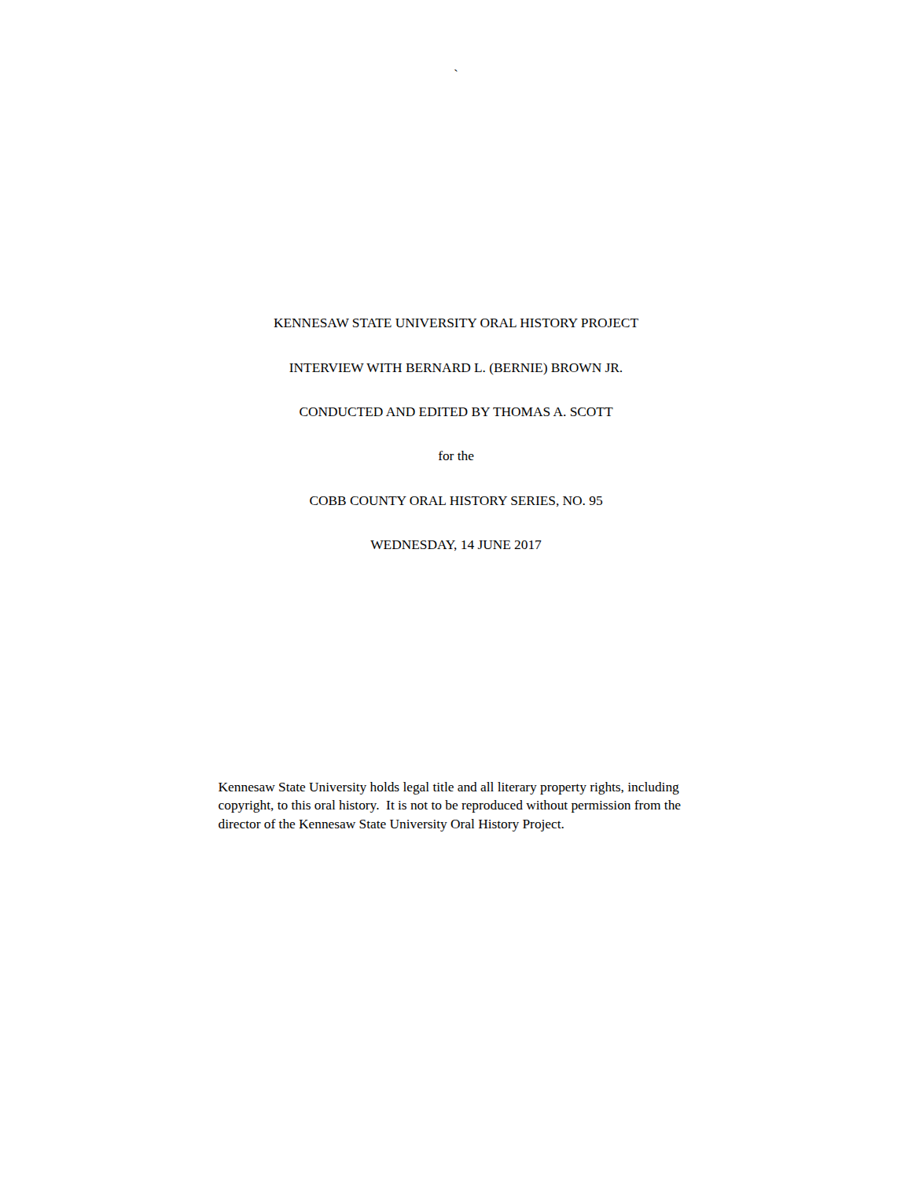`
KENNESAW STATE UNIVERSITY ORAL HISTORY PROJECT
INTERVIEW WITH BERNARD L. (BERNIE) BROWN JR.
CONDUCTED AND EDITED BY THOMAS A. SCOTT
for the
COBB COUNTY ORAL HISTORY SERIES, NO. 95
WEDNESDAY, 14 JUNE 2017
Kennesaw State University holds legal title and all literary property rights, including copyright, to this oral history. It is not to be reproduced without permission from the director of the Kennesaw State University Oral History Project.